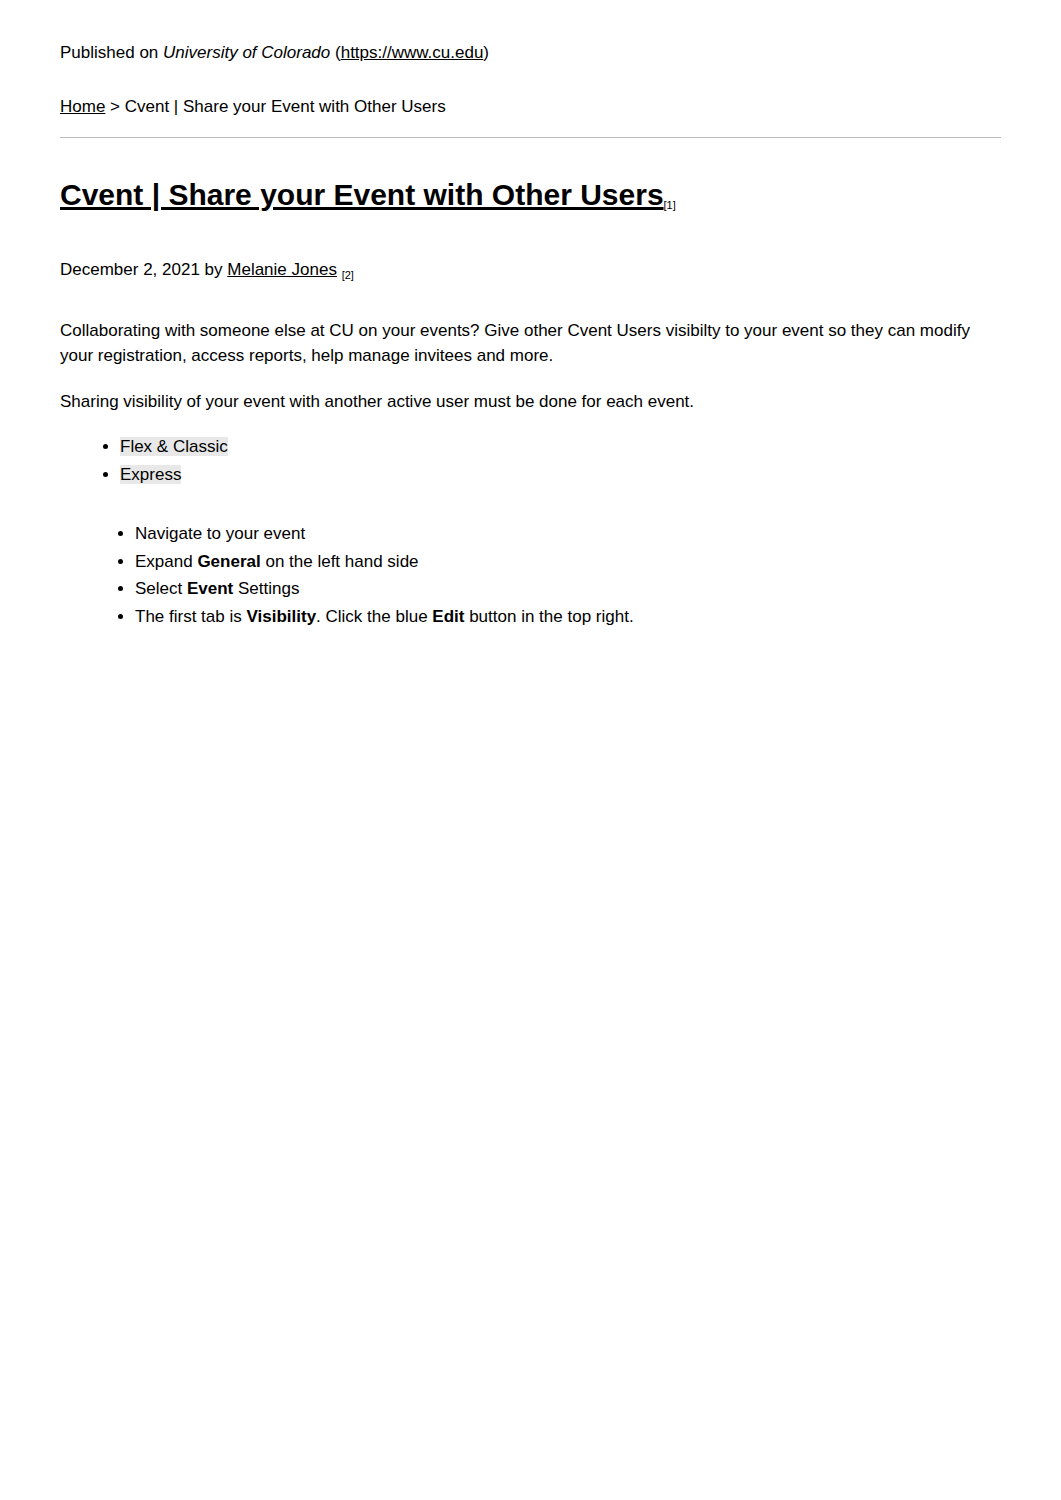Published on University of Colorado (https://www.cu.edu)
Home > Cvent | Share your Event with Other Users
Cvent | Share your Event with Other Users
[1]
December 2, 2021 by Melanie Jones [2]
Collaborating with someone else at CU on your events? Give other Cvent Users visibilty to your event so they can modify your registration, access reports, help manage invitees and more.
Sharing visibility of your event with another active user must be done for each event.
Flex & Classic
Express
Navigate to your event
Expand General on the left hand side
Select Event Settings
The first tab is Visibility. Click the blue Edit button in the top right.